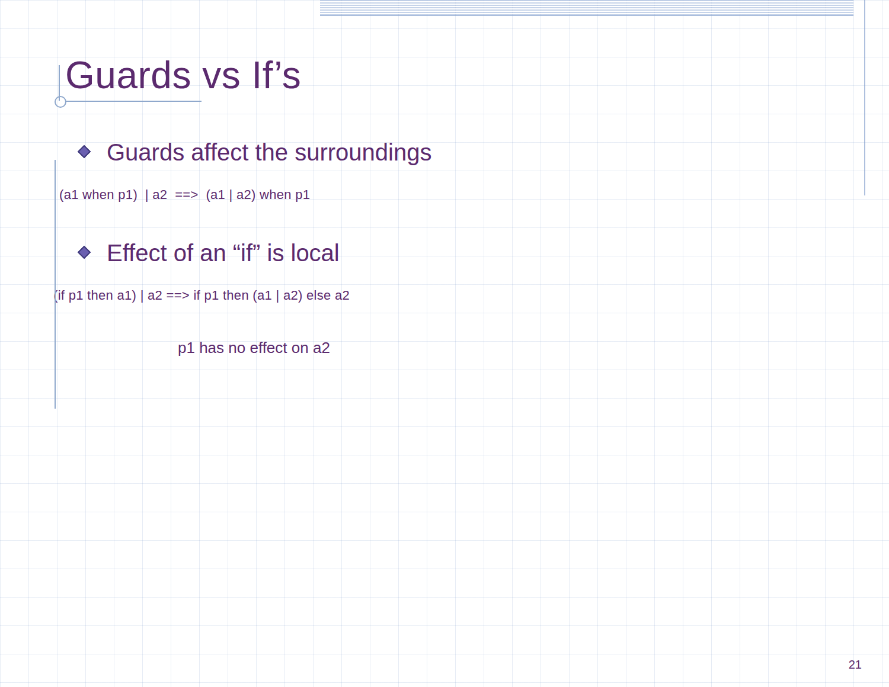Guards vs If’s
Guards affect the surroundings
(a1 when p1) | a2 ==> (a1 | a2) when p1
Effect of an “if” is local
(if p1 then a1) | a2 ==> if p1 then (a1 | a2) else a2
p1 has no effect on a2
21